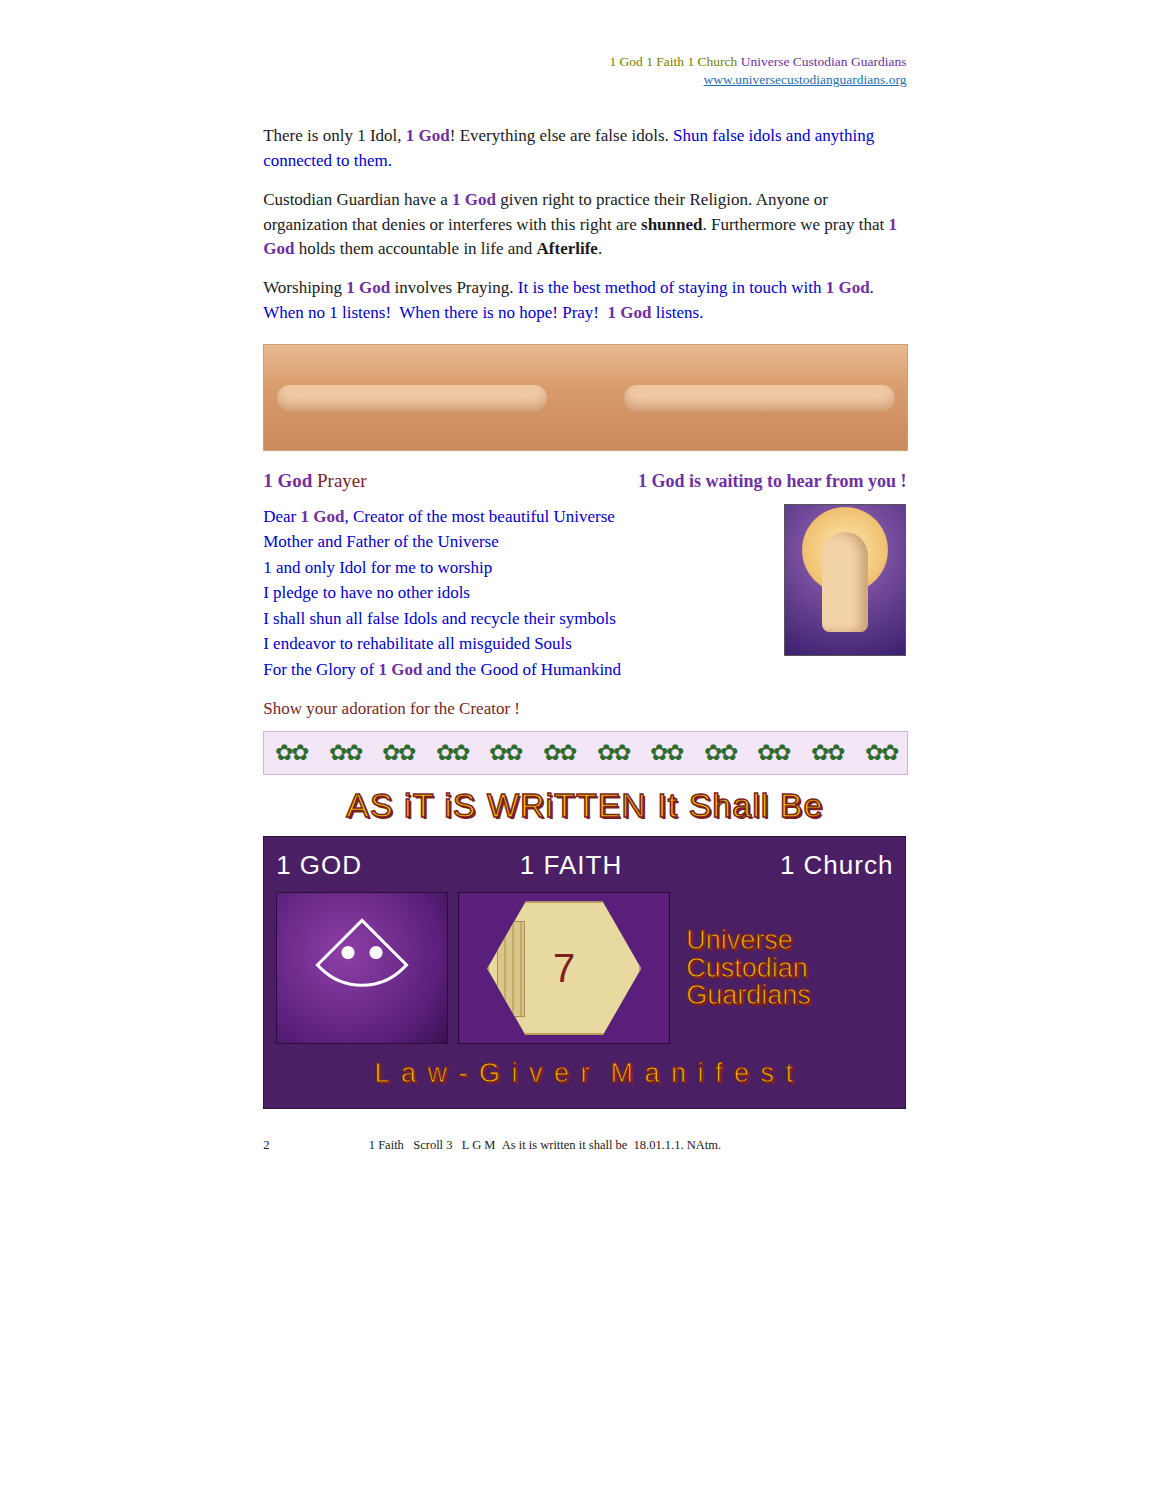1 God 1 Faith 1 Church Universe Custodian Guardians
www.universecustodianguardians.org
There is only 1 Idol, 1 God! Everything else are false idols. Shun false idols and anything connected to them.
Custodian Guardian have a 1 God given right to practice their Religion. Anyone or organization that denies or interferes with this right are shunned. Furthermore we pray that 1 God holds them accountable in life and Afterlife.
Worshiping 1 God involves Praying. It is the best method of staying in touch with 1 God. When no 1 listens! When there is no hope! Pray! 1 God listens.
1 God Prayer
1 God is waiting to hear from you !
Dear 1 God, Creator of the most beautiful Universe
Mother and Father of the Universe
1 and only Idol for me to worship
I pledge to have no other idols
I shall shun all false Idols and recycle their symbols
I endeavor to rehabilitate all misguided Souls
For the Glory of 1 God and the Good of Humankind
Show your adoration for the Creator !
✿✿✿✿✿✿ ✿✿✿✿✿✿ ✿✿✿✿✿✿ ✿✿✿✿✿✿
AS iT iS WRiTTEN It Shall Be
1 GOD 1 FAITH 1 Church
7
Universe
Custodian
Guardians
L a w - G i v e r M a n i f e s t
2
1 Faith Scroll 3 L G M As it is written it shall be 18.01.1.1. NAtm.